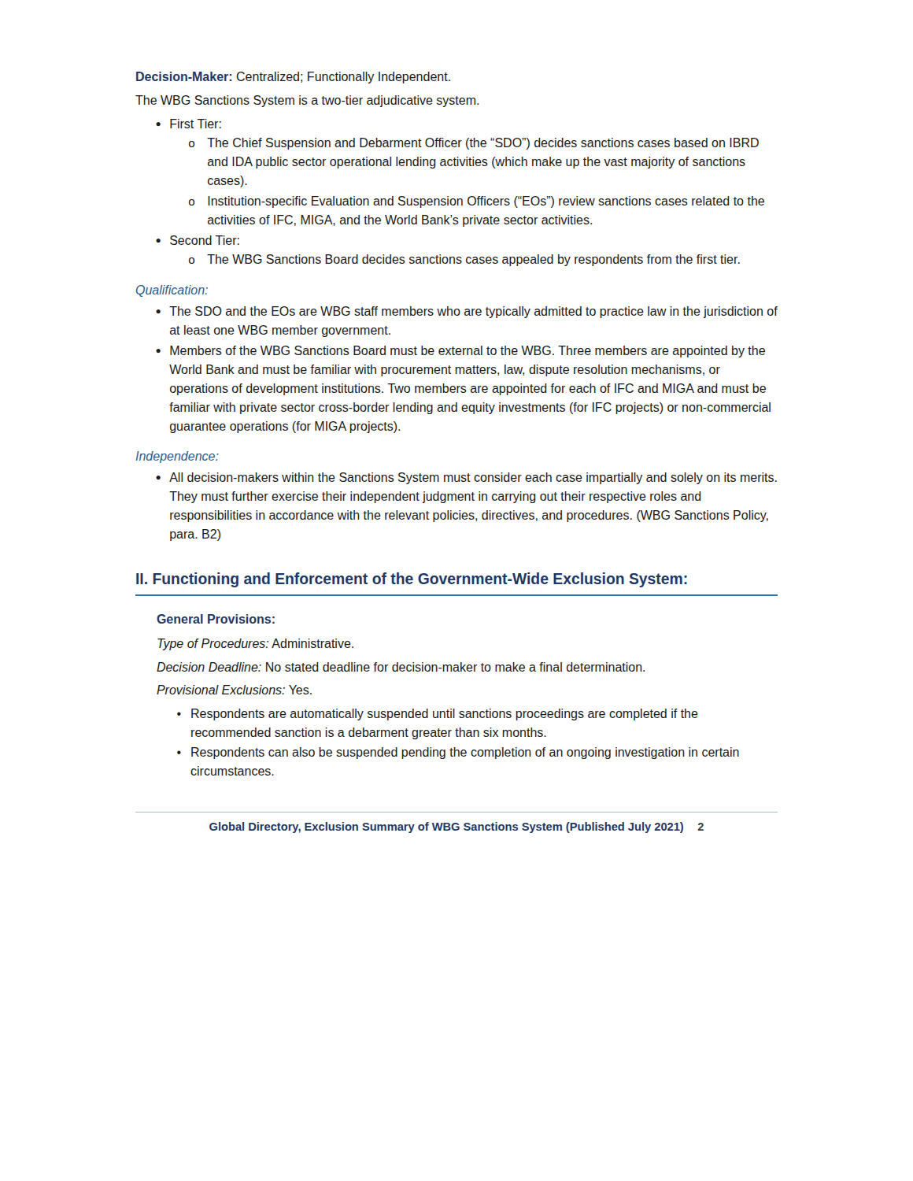Decision-Maker: Centralized; Functionally Independent.
The WBG Sanctions System is a two-tier adjudicative system.
First Tier:
The Chief Suspension and Debarment Officer (the “SDO”) decides sanctions cases based on IBRD and IDA public sector operational lending activities (which make up the vast majority of sanctions cases).
Institution-specific Evaluation and Suspension Officers (“EOs”) review sanctions cases related to the activities of IFC, MIGA, and the World Bank’s private sector activities.
Second Tier:
The WBG Sanctions Board decides sanctions cases appealed by respondents from the first tier.
Qualification:
The SDO and the EOs are WBG staff members who are typically admitted to practice law in the jurisdiction of at least one WBG member government.
Members of the WBG Sanctions Board must be external to the WBG. Three members are appointed by the World Bank and must be familiar with procurement matters, law, dispute resolution mechanisms, or operations of development institutions. Two members are appointed for each of IFC and MIGA and must be familiar with private sector cross-border lending and equity investments (for IFC projects) or non-commercial guarantee operations (for MIGA projects).
Independence:
All decision-makers within the Sanctions System must consider each case impartially and solely on its merits. They must further exercise their independent judgment in carrying out their respective roles and responsibilities in accordance with the relevant policies, directives, and procedures. (WBG Sanctions Policy, para. B2)
II. Functioning and Enforcement of the Government-Wide Exclusion System:
General Provisions:
Type of Procedures: Administrative.
Decision Deadline: No stated deadline for decision-maker to make a final determination.
Provisional Exclusions: Yes.
Respondents are automatically suspended until sanctions proceedings are completed if the recommended sanction is a debarment greater than six months.
Respondents can also be suspended pending the completion of an ongoing investigation in certain circumstances.
Global Directory, Exclusion Summary of WBG Sanctions System (Published July 2021)2